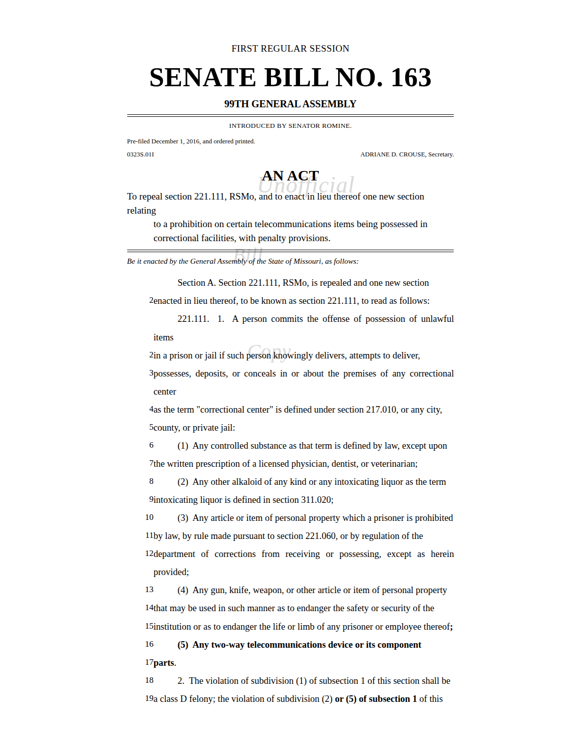Unofficial
Bill
Copy
FIRST REGULAR SESSION
SENATE BILL NO. 163
99TH GENERAL ASSEMBLY
INTRODUCED BY SENATOR ROMINE.
Pre-filed December 1, 2016, and ordered printed.
0323S.01I ADRIANE D. CROUSE, Secretary.
AN ACT
To repeal section 221.111, RSMo, and to enact in lieu thereof one new section relating
to a prohibition on certain telecommunications items being possessed in
correctional facilities, with penalty provisions.
Be it enacted by the General Assembly of the State of Missouri, as follows:
| | Section A. Section 221.111, RSMo, is repealed and one new section |
| 2 | enacted in lieu thereof, to be known as section 221.111, to read as follows: |
| | 221.111. 1. A person commits the offense of possession of unlawful items |
| 2 | in a prison or jail if such person knowingly delivers, attempts to deliver, |
| 3 | possesses, deposits, or conceals in or about the premises of any correctional center |
| 4 | as the term "correctional center" is defined under section 217.010, or any city, |
| 5 | county, or private jail: |
| 6 | (1) Any controlled substance as that term is defined by law, except upon |
| 7 | the written prescription of a licensed physician, dentist, or veterinarian; |
| 8 | (2) Any other alkaloid of any kind or any intoxicating liquor as the term |
| 9 | intoxicating liquor is defined in section 311.020; |
| 10 | (3) Any article or item of personal property which a prisoner is prohibited |
| 11 | by law, by rule made pursuant to section 221.060, or by regulation of the |
| 12 | department of corrections from receiving or possessing, except as herein provided; |
| 13 | (4) Any gun, knife, weapon, or other article or item of personal property |
| 14 | that may be used in such manner as to endanger the safety or security of the |
| 15 | institution or as to endanger the life or limb of any prisoner or employee thereof ; |
| 16 | (5) Any two-way telecommunications device or its component |
| 17 | parts . |
| 18 | 2. The violation of subdivision (1) of subsection 1 of this section shall be |
| 19 | a class D felony; the violation of subdivision (2) or (5) of subsection 1 of this |